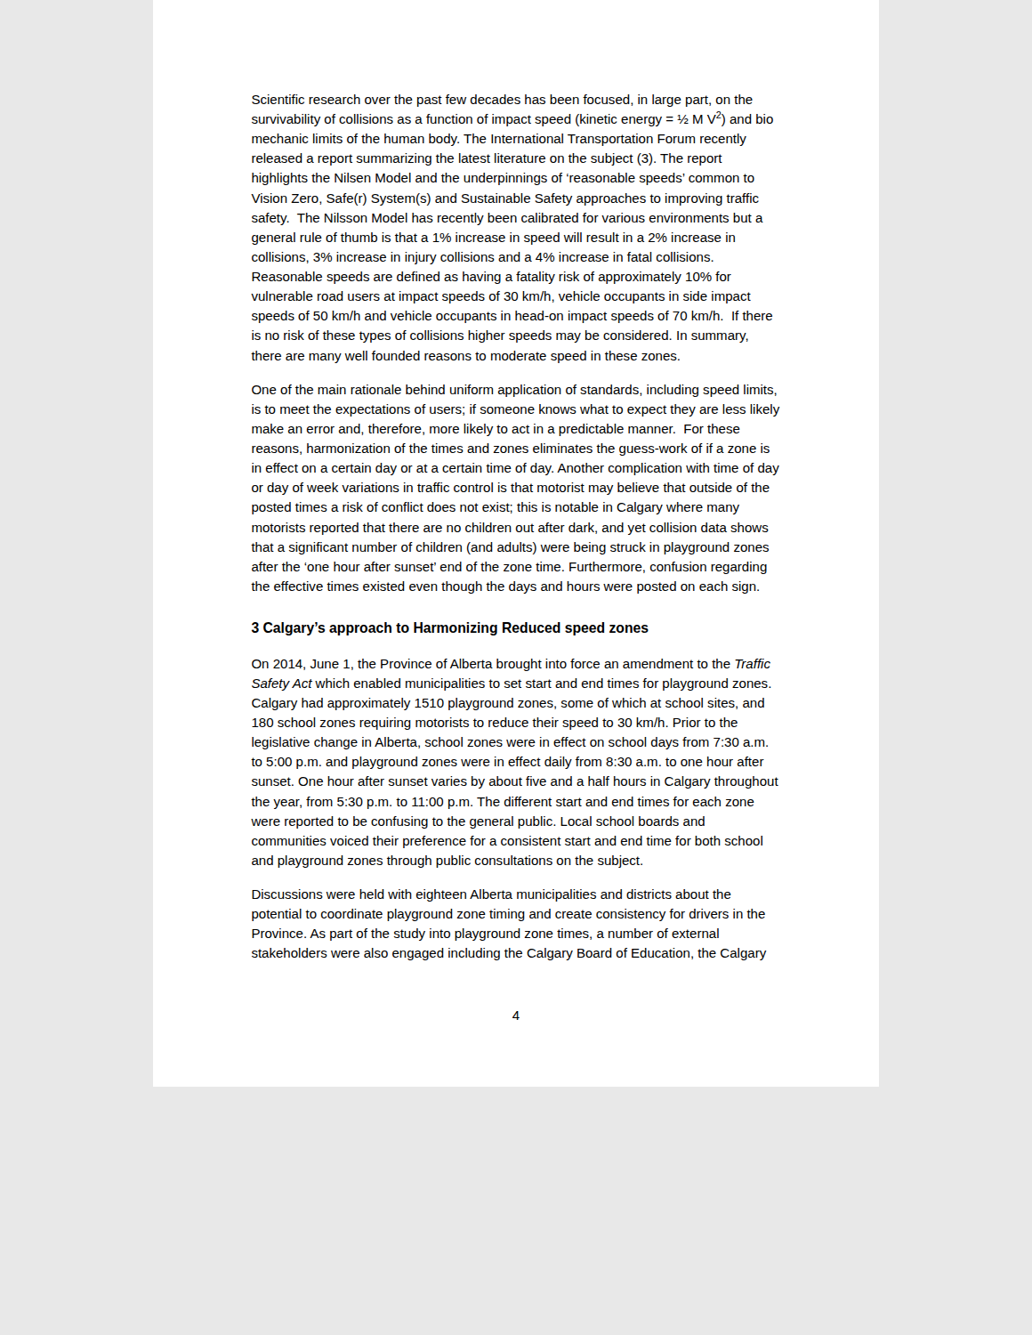Scientific research over the past few decades has been focused, in large part, on the survivability of collisions as a function of impact speed (kinetic energy = ½ M V2) and bio mechanic limits of the human body. The International Transportation Forum recently released a report summarizing the latest literature on the subject (3). The report highlights the Nilsen Model and the underpinnings of ‘reasonable speeds’ common to Vision Zero, Safe(r) System(s) and Sustainable Safety approaches to improving traffic safety. The Nilsson Model has recently been calibrated for various environments but a general rule of thumb is that a 1% increase in speed will result in a 2% increase in collisions, 3% increase in injury collisions and a 4% increase in fatal collisions. Reasonable speeds are defined as having a fatality risk of approximately 10% for vulnerable road users at impact speeds of 30 km/h, vehicle occupants in side impact speeds of 50 km/h and vehicle occupants in head-on impact speeds of 70 km/h. If there is no risk of these types of collisions higher speeds may be considered. In summary, there are many well founded reasons to moderate speed in these zones.
One of the main rationale behind uniform application of standards, including speed limits, is to meet the expectations of users; if someone knows what to expect they are less likely make an error and, therefore, more likely to act in a predictable manner. For these reasons, harmonization of the times and zones eliminates the guess-work of if a zone is in effect on a certain day or at a certain time of day. Another complication with time of day or day of week variations in traffic control is that motorist may believe that outside of the posted times a risk of conflict does not exist; this is notable in Calgary where many motorists reported that there are no children out after dark, and yet collision data shows that a significant number of children (and adults) were being struck in playground zones after the ‘one hour after sunset’ end of the zone time. Furthermore, confusion regarding the effective times existed even though the days and hours were posted on each sign.
3 Calgary’s approach to Harmonizing Reduced speed zones
On 2014, June 1, the Province of Alberta brought into force an amendment to the Traffic Safety Act which enabled municipalities to set start and end times for playground zones. Calgary had approximately 1510 playground zones, some of which at school sites, and 180 school zones requiring motorists to reduce their speed to 30 km/h. Prior to the legislative change in Alberta, school zones were in effect on school days from 7:30 a.m. to 5:00 p.m. and playground zones were in effect daily from 8:30 a.m. to one hour after sunset. One hour after sunset varies by about five and a half hours in Calgary throughout the year, from 5:30 p.m. to 11:00 p.m. The different start and end times for each zone were reported to be confusing to the general public. Local school boards and communities voiced their preference for a consistent start and end time for both school and playground zones through public consultations on the subject.
Discussions were held with eighteen Alberta municipalities and districts about the potential to coordinate playground zone timing and create consistency for drivers in the Province. As part of the study into playground zone times, a number of external stakeholders were also engaged including the Calgary Board of Education, the Calgary
4